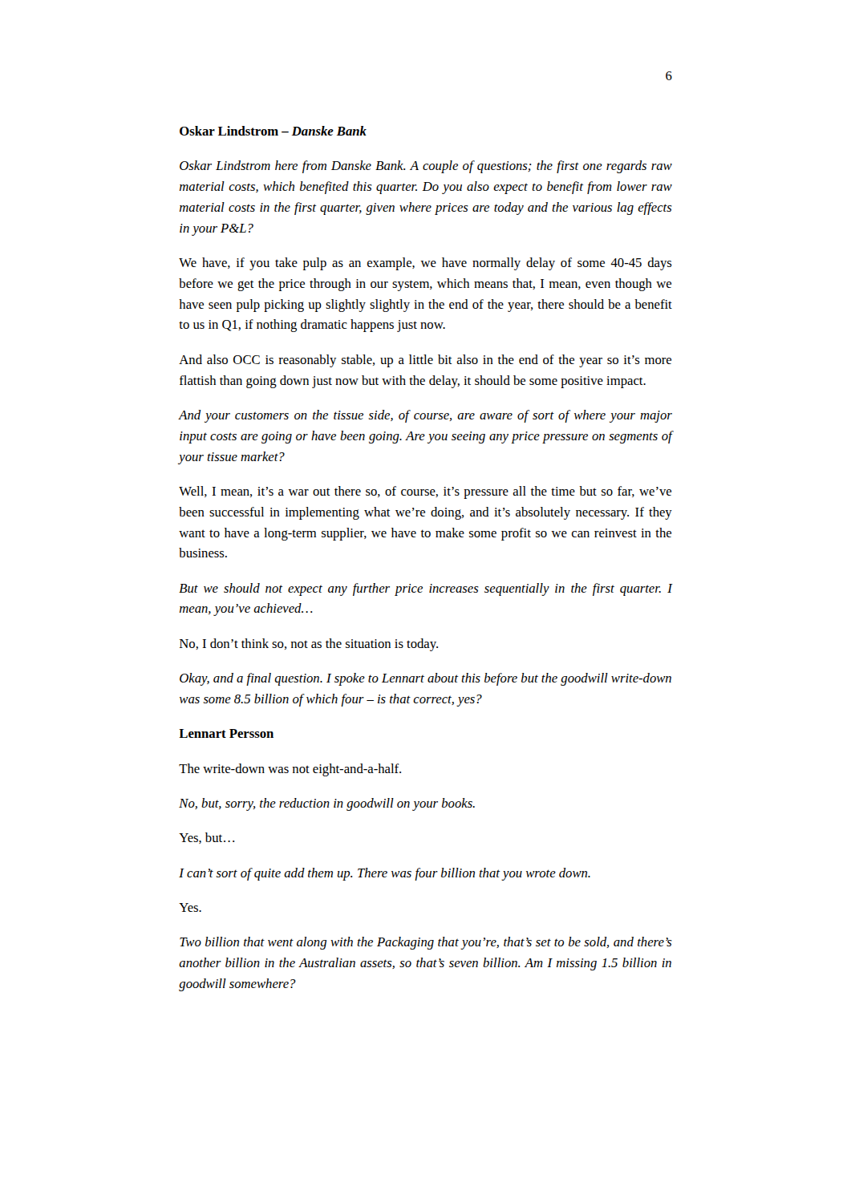6
Oskar Lindstrom – Danske Bank
Oskar Lindstrom here from Danske Bank. A couple of questions; the first one regards raw material costs, which benefited this quarter. Do you also expect to benefit from lower raw material costs in the first quarter, given where prices are today and the various lag effects in your P&L?
We have, if you take pulp as an example, we have normally delay of some 40-45 days before we get the price through in our system, which means that, I mean, even though we have seen pulp picking up slightly slightly in the end of the year, there should be a benefit to us in Q1, if nothing dramatic happens just now.
And also OCC is reasonably stable, up a little bit also in the end of the year so it’s more flattish than going down just now but with the delay, it should be some positive impact.
And your customers on the tissue side, of course, are aware of sort of where your major input costs are going or have been going. Are you seeing any price pressure on segments of your tissue market?
Well, I mean, it’s a war out there so, of course, it’s pressure all the time but so far, we’ve been successful in implementing what we’re doing, and it’s absolutely necessary. If they want to have a long-term supplier, we have to make some profit so we can reinvest in the business.
But we should not expect any further price increases sequentially in the first quarter. I mean, you’ve achieved…
No, I don’t think so, not as the situation is today.
Okay, and a final question. I spoke to Lennart about this before but the goodwill write-down was some 8.5 billion of which four – is that correct, yes?
Lennart Persson
The write-down was not eight-and-a-half.
No, but, sorry, the reduction in goodwill on your books.
Yes, but…
I can’t sort of quite add them up. There was four billion that you wrote down.
Yes.
Two billion that went along with the Packaging that you’re, that’s set to be sold, and there’s another billion in the Australian assets, so that’s seven billion. Am I missing 1.5 billion in goodwill somewhere?